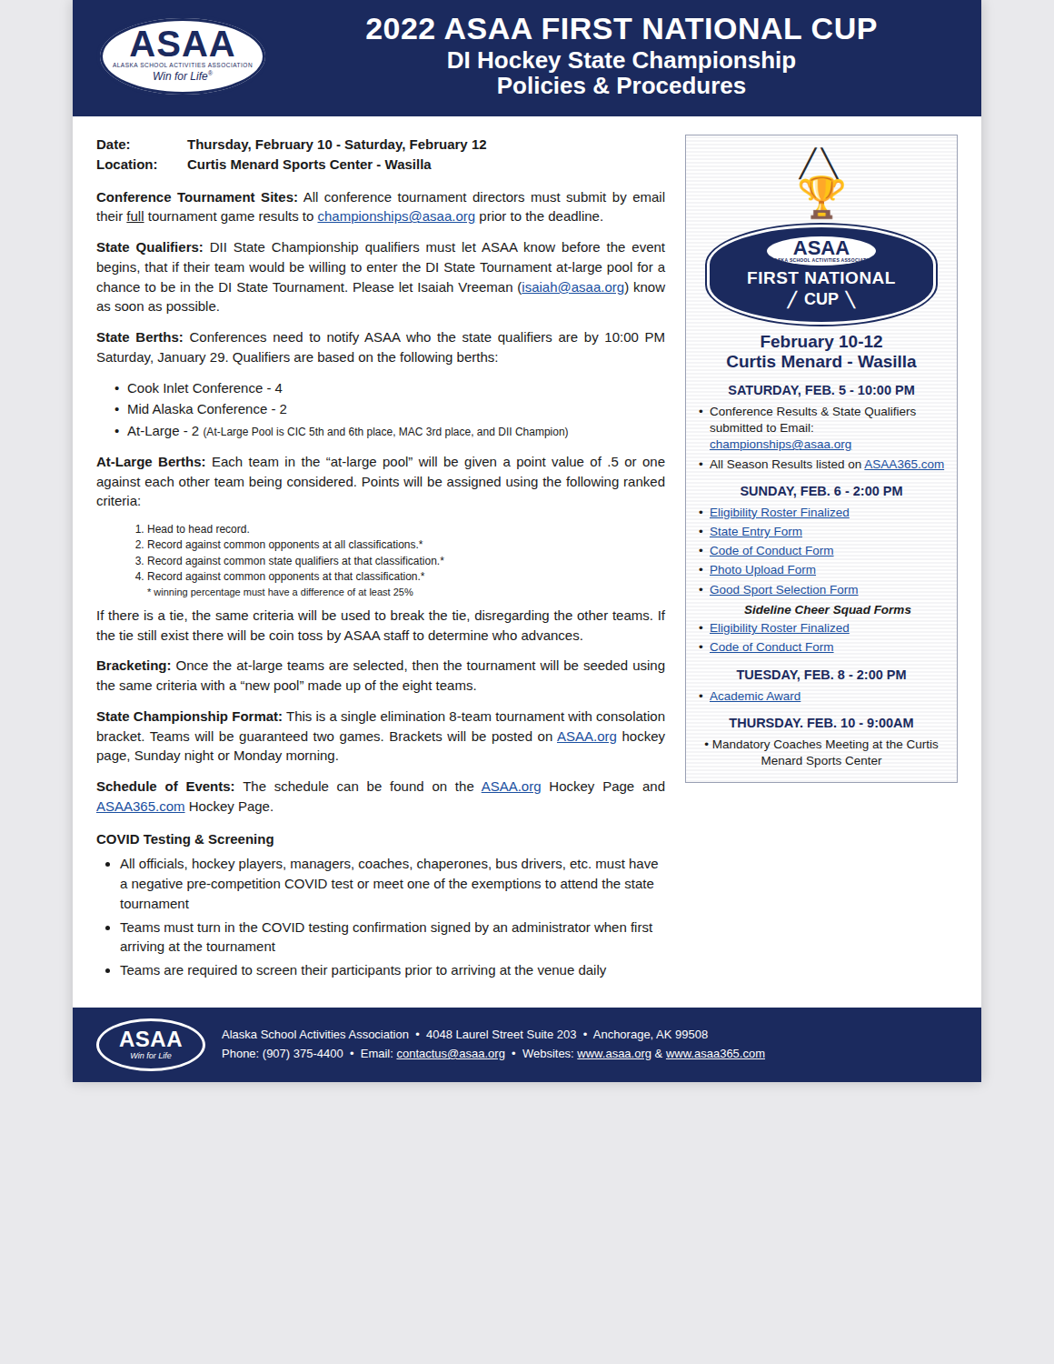ASAA
Alaska School Activities Association
Win for Life®
2022 ASAA FIRST NATIONAL CUP
DI Hockey State Championship
Policies & Procedures
Date: Thursday, February 10 - Saturday, February 12
Location: Curtis Menard Sports Center - Wasilla
Conference Tournament Sites: All conference tournament directors must submit by email their full tournament game results to championships@asaa.org prior to the deadline.
State Qualifiers: DII State Championship qualifiers must let ASAA know before the event begins, that if their team would be willing to enter the DI State Tournament at-large pool for a chance to be in the DI State Tournament. Please let Isaiah Vreeman (isaiah@asaa.org) know as soon as possible.
State Berths: Conferences need to notify ASAA who the state qualifiers are by 10:00 PM Saturday, January 29. Qualifiers are based on the following berths:
Cook Inlet Conference - 4
Mid Alaska Conference - 2
At-Large - 2 (At-Large Pool is CIC 5th and 6th place, MAC 3rd place, and DII Champion)
At-Large Berths: Each team in the “at-large pool” will be given a point value of .5 or one against each other team being considered. Points will be assigned using the following ranked criteria:
Head to head record.
Record against common opponents at all classifications.*
Record against common state qualifiers at that classification.*
Record against common opponents at that classification.*
* winning percentage must have a difference of at least 25%
If there is a tie, the same criteria will be used to break the tie, disregarding the other teams. If the tie still exist there will be coin toss by ASAA staff to determine who advances.
Bracketing: Once the at-large teams are selected, then the tournament will be seeded using the same criteria with a “new pool” made up of the eight teams.
State Championship Format: This is a single elimination 8-team tournament with consolation bracket. Teams will be guaranteed two games. Brackets will be posted on ASAA.org hockey page, Sunday night or Monday morning.
Schedule of Events: The schedule can be found on the ASAA.org Hockey Page and ASAA365.com Hockey Page.
COVID Testing & Screening
All officials, hockey players, managers, coaches, chaperones, bus drivers, etc. must have a negative pre-competition COVID test or meet one of the exemptions to attend the state tournament
Teams must turn in the COVID testing confirmation signed by an administrator when first arriving at the tournament
Teams are required to screen their participants prior to arriving at the venue daily
╱╲
🏆
ASAAAlaska School Activities Association
FIRST NATIONAL
╱ CUP ╲
February 10-12
Curtis Menard - Wasilla
SATURDAY, FEB. 5 - 10:00 PM
Conference Results & State Qualifiers submitted to Email: championships@asaa.org
All Season Results listed on ASAA365.com
SUNDAY, FEB. 6 - 2:00 PM
Eligibility Roster Finalized
State Entry Form
Code of Conduct Form
Photo Upload Form
Good Sport Selection Form
Sideline Cheer Squad Forms
Eligibility Roster Finalized
Code of Conduct Form
TUESDAY, FEB. 8 - 2:00 PM
Academic Award
THURSDAY. FEB. 10 - 9:00AM
• Mandatory Coaches Meeting at the Curtis Menard Sports Center
ASAA
Win for Life
Alaska School Activities Association • 4048 Laurel Street Suite 203 • Anchorage, AK 99508
Phone: (907) 375-4400 • Email: contactus@asaa.org • Websites: www.asaa.org & www.asaa365.com